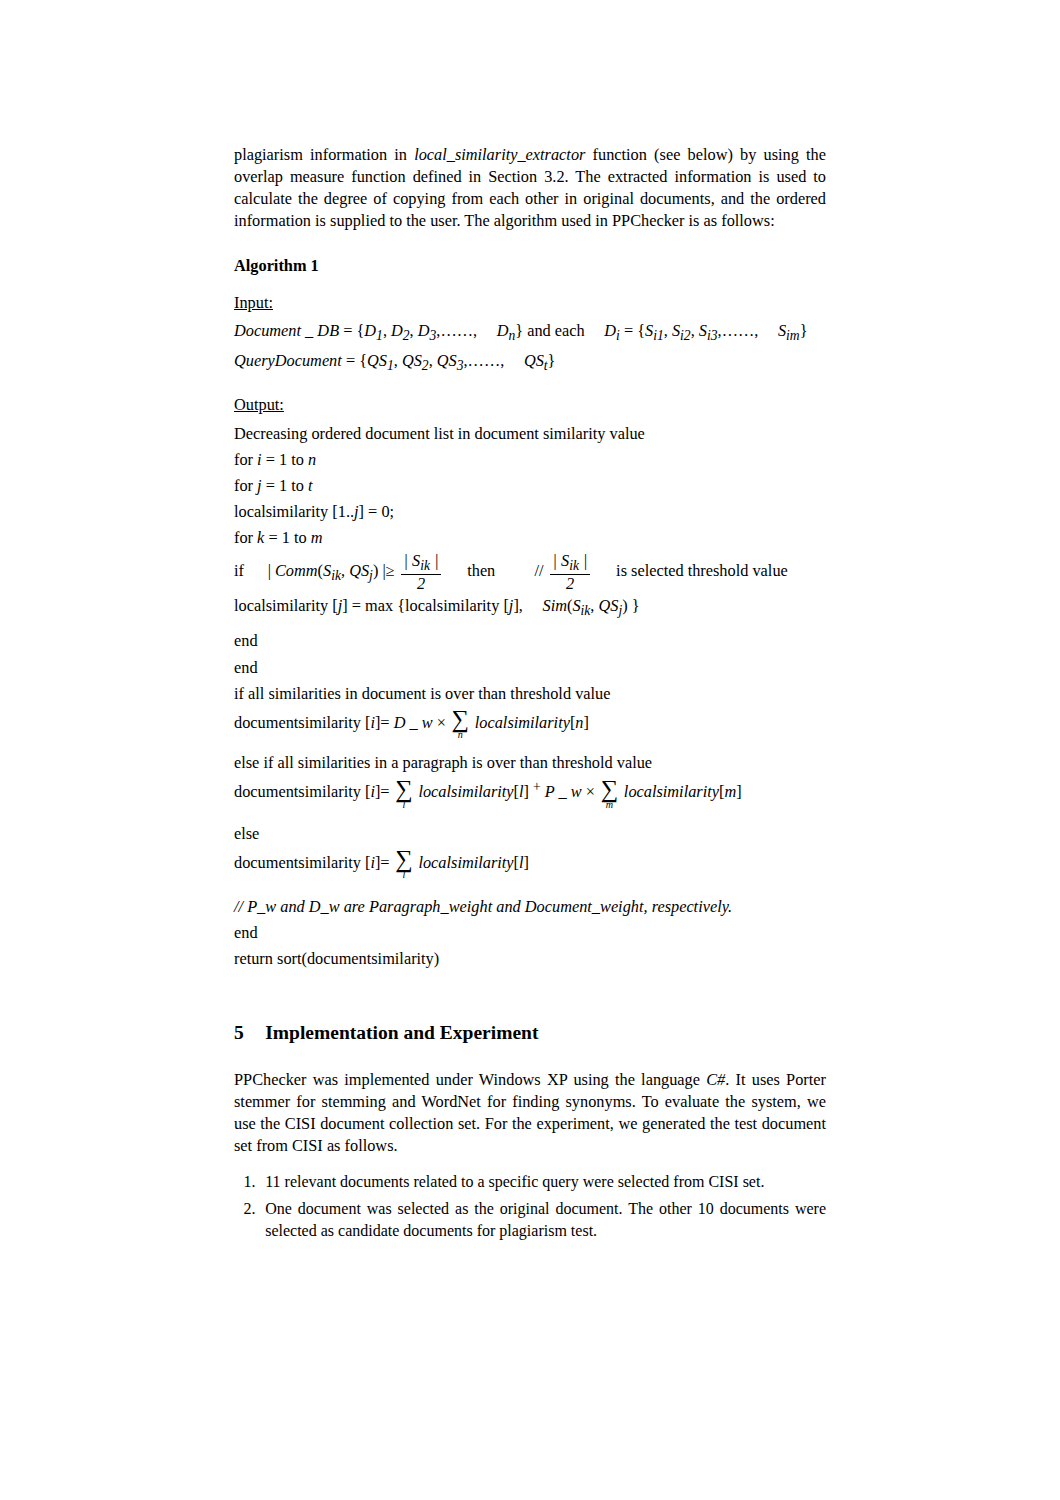plagiarism information in local_similarity_extractor function (see below) by using the overlap measure function defined in Section 3.2. The extracted information is used to calculate the degree of copying from each other in original documents, and the ordered information is supplied to the user. The algorithm used in PPChecker is as follows:
Algorithm 1
Input:
Document _ DB = {D1, D2, D3,……, Dn} and each Di = {Si1, Si2, Si3,……, Sim}
QueryDocument = {QS1, QS2, QS3,……, QSt}
Output:
Decreasing ordered document list in document similarity value
for i = 1 to n
for j = 1 to t
localsimilarity [1..j] = 0;
for k = 1 to m
if | Comm(Sik, QSj) |≥ | Sik |2 then // | Sik |2 is selected threshold value
localsimilarity [j] = max {localsimilarity [j], Sim(Sik, QSj) }
end
end
if all similarities in document is over than threshold value
documentsimilarity [i]= D _ w × ∑n localsimilarity[n]
else if all similarities in a paragraph is over than threshold value
documentsimilarity [i]= ∑l localsimilarity[l] + P _ w × ∑m localsimilarity[m]
else
documentsimilarity [i]= ∑l localsimilarity[l]
// P_w and D_w are Paragraph_weight and Document_weight, respectively.
end
return sort(documentsimilarity)
5 Implementation and Experiment
PPChecker was implemented under Windows XP using the language C#. It uses Porter stemmer for stemming and WordNet for finding synonyms. To evaluate the system, we use the CISI document collection set. For the experiment, we generated the test document set from CISI as follows.
11 relevant documents related to a specific query were selected from CISI set.
One document was selected as the original document. The other 10 documents were selected as candidate documents for plagiarism test.